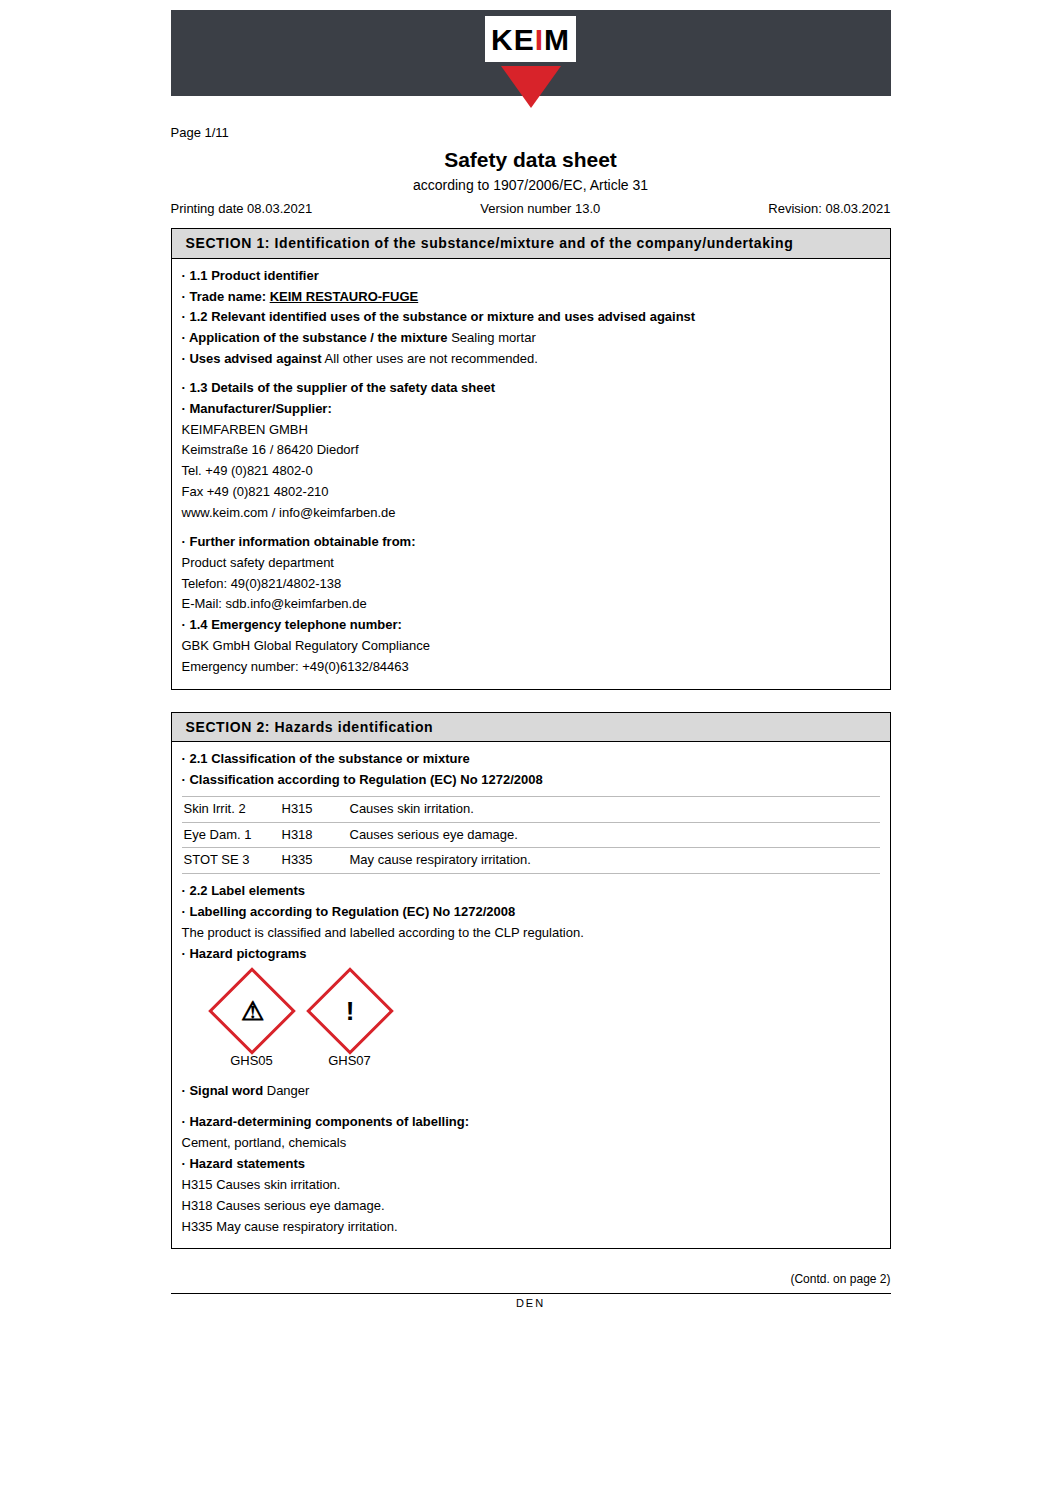KEIM
Page 1/11
Safety data sheet
according to 1907/2006/EC, Article 31
Printing date 08.03.2021
Version number 13.0
Revision: 08.03.2021
SECTION 1: Identification of the substance/mixture and of the company/undertaking
1.1 Product identifier
Trade name: KEIM RESTAURO-FUGE
1.2 Relevant identified uses of the substance or mixture and uses advised against
Application of the substance / the mixture Sealing mortar
Uses advised against All other uses are not recommended.
1.3 Details of the supplier of the safety data sheet
Manufacturer/Supplier:
KEIMFARBEN GMBH
Keimstraße 16 / 86420 Diedorf
Tel. +49 (0)821 4802-0
Fax +49 (0)821 4802-210
www.keim.com / info@keimfarben.de
Further information obtainable from:
Product safety department
Telefon: 49(0)821/4802-138
E-Mail: sdb.info@keimfarben.de
1.4 Emergency telephone number:
GBK GmbH Global Regulatory Compliance
Emergency number: +49(0)6132/84463
SECTION 2: Hazards identification
2.1 Classification of the substance or mixture
Classification according to Regulation (EC) No 1272/2008
| Skin Irrit. 2 | H315 | Causes skin irritation. |
| Eye Dam. 1 | H318 | Causes serious eye damage. |
| STOT SE 3 | H335 | May cause respiratory irritation. |
2.2 Label elements
Labelling according to Regulation (EC) No 1272/2008
The product is classified and labelled according to the CLP regulation.
Hazard pictograms
⚠
GHS05
!
GHS07
Signal word Danger
Hazard-determining components of labelling:
Cement, portland, chemicals
Hazard statements
H315 Causes skin irritation.
H318 Causes serious eye damage.
H335 May cause respiratory irritation.
(Contd. on page 2)
DEN